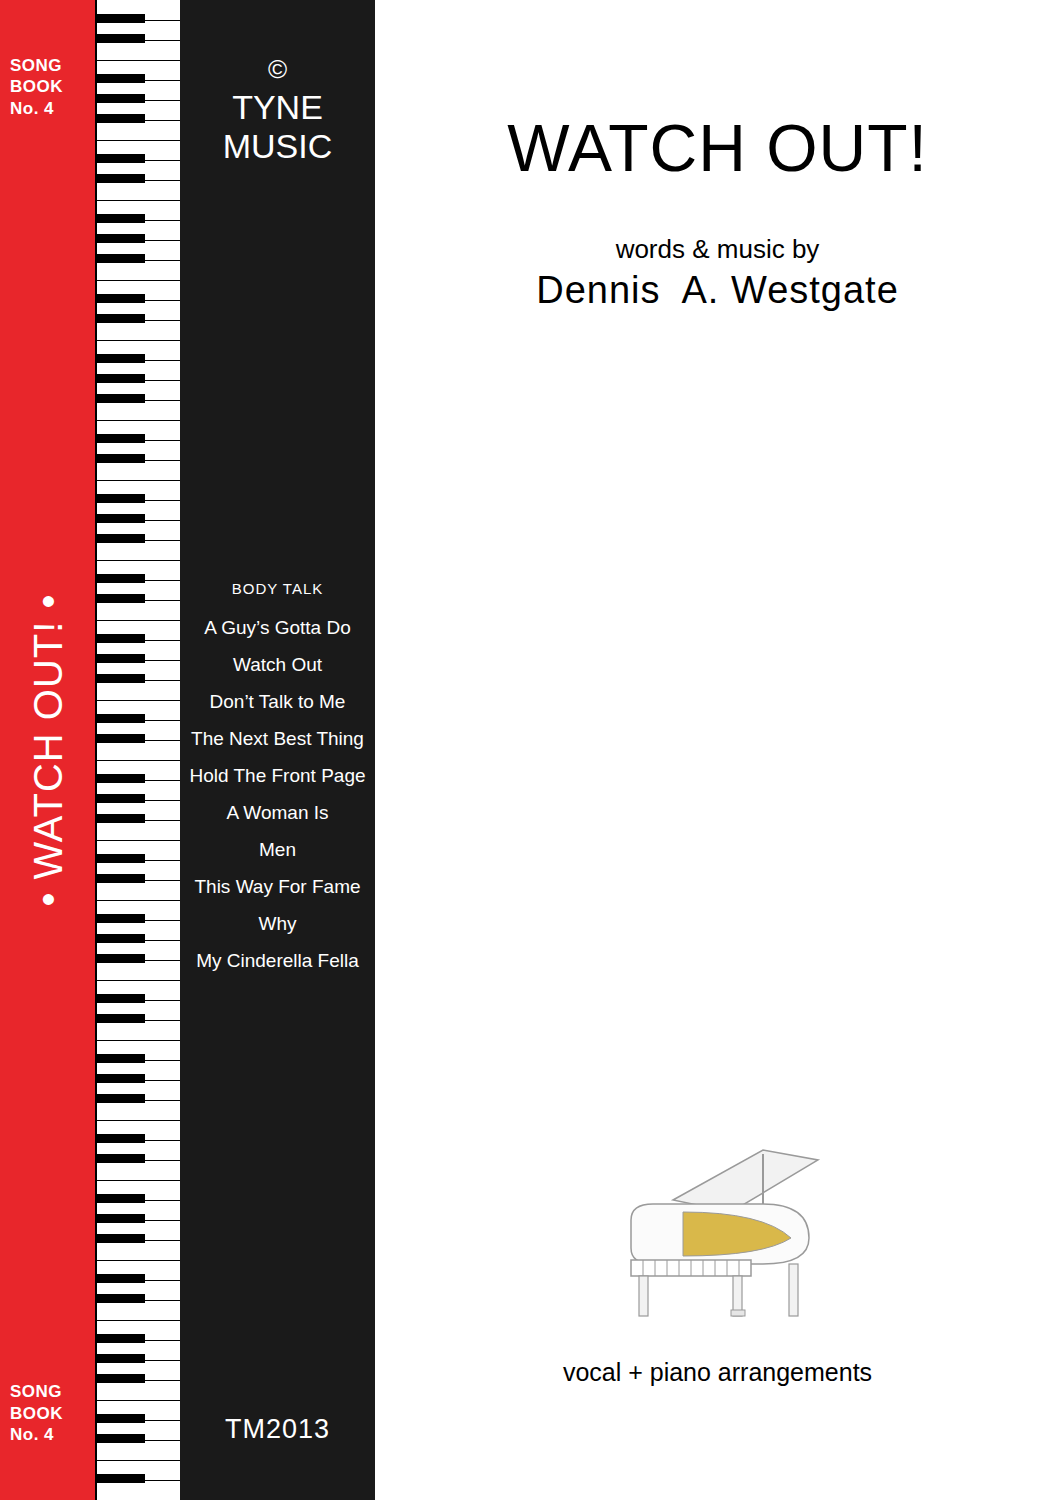SONG
BOOK
No. 4
• WATCH OUT! •
SONG
BOOK
No. 4
©
TYNE
MUSIC
BODY TALK
A Guy’s Gotta Do
Watch Out
Don’t Talk to Me
The Next Best Thing
Hold The Front Page
A Woman Is
Men
This Way For Fame
Why
My Cinderella Fella
TM2013
WATCH OUT!
words & music by
Dennis A. Westgate
vocal + piano arrangements